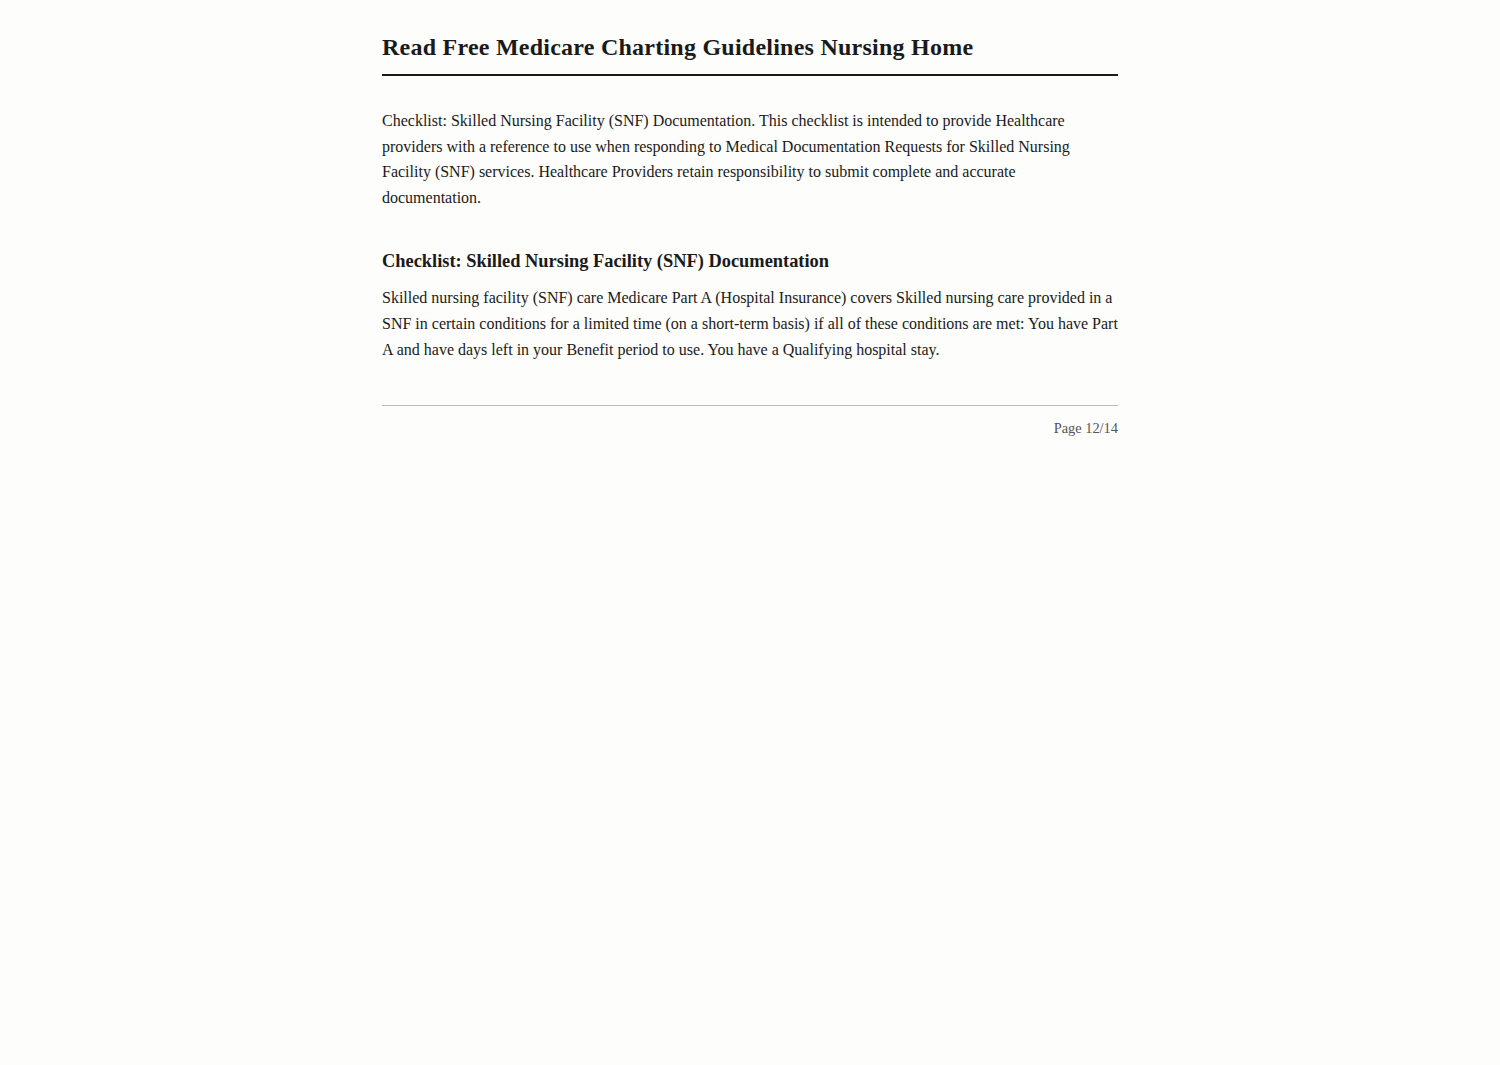Read Free Medicare Charting Guidelines Nursing Home
Checklist: Skilled Nursing Facility (SNF) Documentation. This checklist is intended to provide Healthcare providers with a reference to use when responding to Medical Documentation Requests for Skilled Nursing Facility (SNF) services. Healthcare Providers retain responsibility to submit complete and accurate documentation.
Checklist: Skilled Nursing Facility (SNF) Documentation
Skilled nursing facility (SNF) care Medicare Part A (Hospital Insurance) covers Skilled nursing care provided in a SNF in certain conditions for a limited time (on a short-term basis) if all of these conditions are met: You have Part A and have days left in your Benefit period to use. You have a Qualifying hospital stay.
Page 12/14